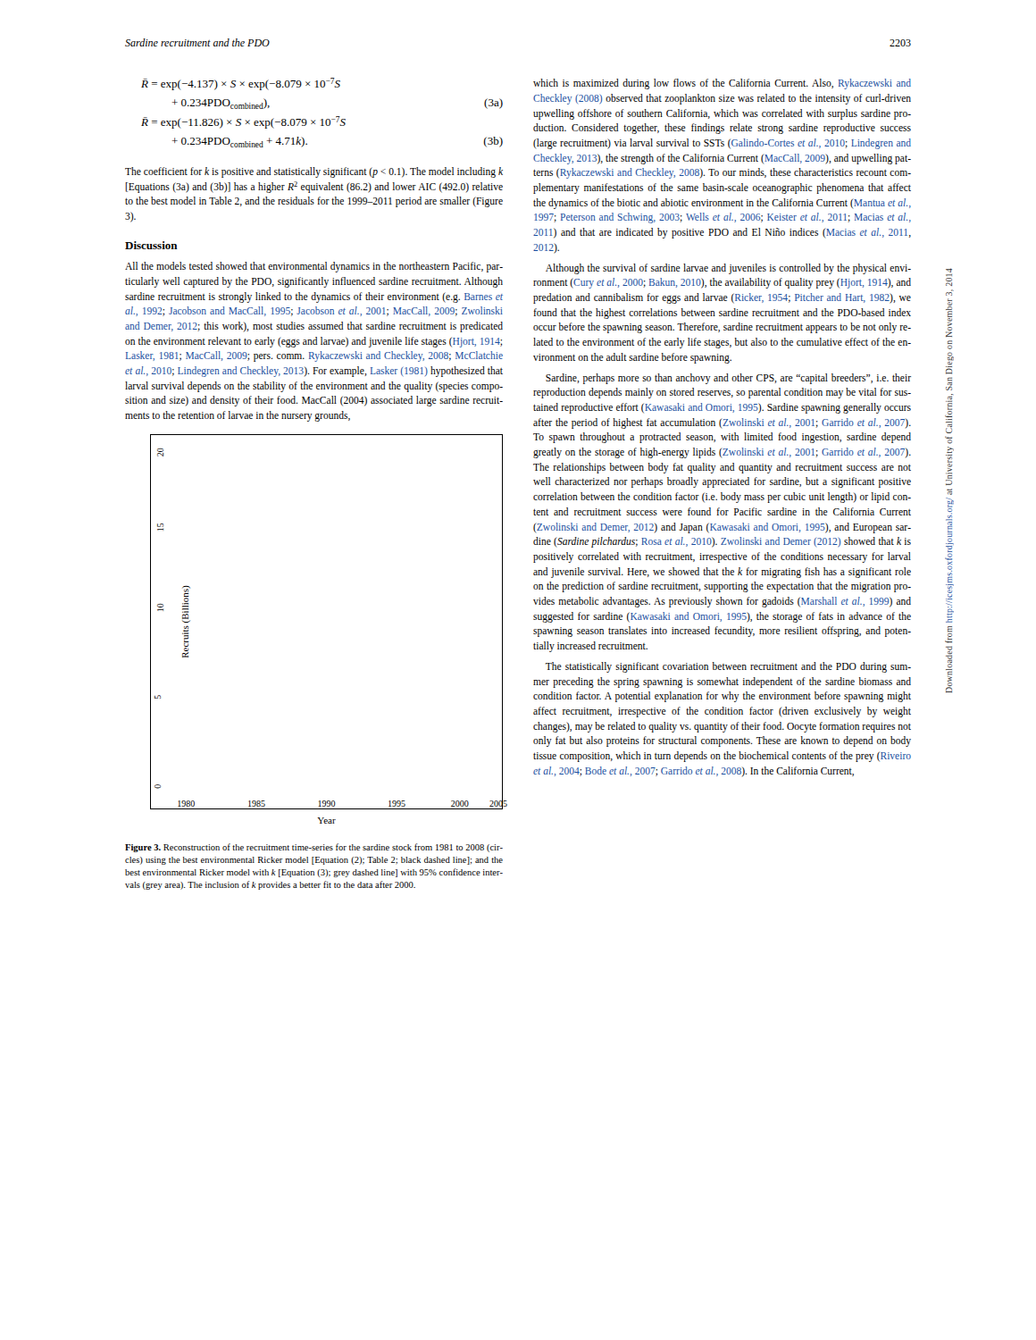Sardine recruitment and the PDO 2203
Downloaded from http://icesjms.oxfordjournals.org/ at University of California, San Diego on November 3, 2014
R̄ = exp(−4.137) × S × exp(−8.079 × 10−7 S
+ 0.234PDOcombined), (3a)
R̄ = exp(−11.826) × S × exp(−8.079 × 10−7 S
+ 0.234PDOcombined + 4.71k). (3b)
The coefficient for k is positive and statistically significant (p < 0.1). The model including k [Equations (3a) and (3b)] has a higher R 2 equivalent (86.2) and lower AIC (492.0) relative to the best model in Table 2, and the residuals for the 1999–2011 period are smaller (Figure 3).
Discussion
All the models tested showed that environmental dynamics in the northeastern Pacific, particularly well captured by the PDO, significantly influenced sardine recruitment. Although sardine recruitment is strongly linked to the dynamics of their environment (e.g. Barnes et al., 1992; Jacobson and MacCall, 1995; Jacobson et al., 2001; MacCall, 2009; Zwolinski and Demer, 2012; this work), most studies assumed that sardine recruitment is predicated on the environment relevant to early (eggs and larvae) and juvenile life stages (Hjort, 1914; Lasker, 1981; MacCall, 2009; pers. comm. Rykaczewski and Checkley, 2008; McClatchie et al., 2010; Lindegren and Checkley, 2013). For example, Lasker (1981) hypothesized that larval survival depends on the stability of the environment and the quality (species composition and size) and density of their food. MacCall (2004) associated large sardine recruitments to the retention of larvae in the nursery grounds,
Recruits (Billions)
0
5
10
15
20
1980
1985
1990
1995
2000
2005
Year
Figure 3. Reconstruction of the recruitment time-series for the sardine stock from 1981 to 2008 (circles) using the best environmental Ricker model [Equation (2); Table 2; black dashed line]; and the best environmental Ricker model with k [Equation (3); grey dashed line] with 95% confidence intervals (grey area). The inclusion of k provides a better fit to the data after 2000.
which is maximized during low flows of the California Current. Also, Rykaczewski and Checkley (2008) observed that zooplankton size was related to the intensity of curl-driven upwelling offshore of southern California, which was correlated with surplus sardine production. Considered together, these findings relate strong sardine reproductive success (large recruitment) via larval survival to SSTs (Galindo-Cortes et al., 2010; Lindegren and Checkley, 2013), the strength of the California Current (MacCall, 2009), and upwelling patterns (Rykaczewski and Checkley, 2008). To our minds, these characteristics recount complementary manifestations of the same basin-scale oceanographic phenomena that affect the dynamics of the biotic and abiotic environment in the California Current (Mantua et al., 1997; Peterson and Schwing, 2003; Wells et al., 2006; Keister et al., 2011; Macias et al., 2011) and that are indicated by positive PDO and El Niño indices (Macias et al., 2011, 2012).
Although the survival of sardine larvae and juveniles is controlled by the physical environment (Cury et al., 2000; Bakun, 2010), the availability of quality prey (Hjort, 1914), and predation and cannibalism for eggs and larvae (Ricker, 1954; Pitcher and Hart, 1982), we found that the highest correlations between sardine recruitment and the PDO-based index occur before the spawning season. Therefore, sardine recruitment appears to be not only related to the environment of the early life stages, but also to the cumulative effect of the environment on the adult sardine before spawning.
Sardine, perhaps more so than anchovy and other CPS, are “capital breeders”, i.e. their reproduction depends mainly on stored reserves, so parental condition may be vital for sustained reproductive effort (Kawasaki and Omori, 1995). Sardine spawning generally occurs after the period of highest fat accumulation (Zwolinski et al., 2001; Garrido et al., 2007). To spawn throughout a protracted season, with limited food ingestion, sardine depend greatly on the storage of high-energy lipids (Zwolinski et al., 2001; Garrido et al., 2007). The relationships between body fat quality and quantity and recruitment success are not well characterized nor perhaps broadly appreciated for sardine, but a significant positive correlation between the condition factor (i.e. body mass per cubic unit length) or lipid content and recruitment success were found for Pacific sardine in the California Current (Zwolinski and Demer, 2012) and Japan (Kawasaki and Omori, 1995), and European sardine (Sardine pilchardus; Rosa et al., 2010). Zwolinski and Demer (2012) showed that k is positively correlated with recruitment, irrespective of the conditions necessary for larval and juvenile survival. Here, we showed that the k for migrating fish has a significant role on the prediction of sardine recruitment, supporting the expectation that the migration provides metabolic advantages. As previously shown for gadoids (Marshall et al., 1999) and suggested for sardine (Kawasaki and Omori, 1995), the storage of fats in advance of the spawning season translates into increased fecundity, more resilient offspring, and potentially increased recruitment.
The statistically significant covariation between recruitment and the PDO during summer preceding the spring spawning is somewhat independent of the sardine biomass and condition factor. A potential explanation for why the environment before spawning might affect recruitment, irrespective of the condition factor (driven exclusively by weight changes), may be related to quality vs. quantity of their food. Oocyte formation requires not only fat but also proteins for structural components. These are known to depend on body tissue composition, which in turn depends on the biochemical contents of the prey (Riveiro et al., 2004; Bode et al., 2007; Garrido et al., 2008). In the California Current,